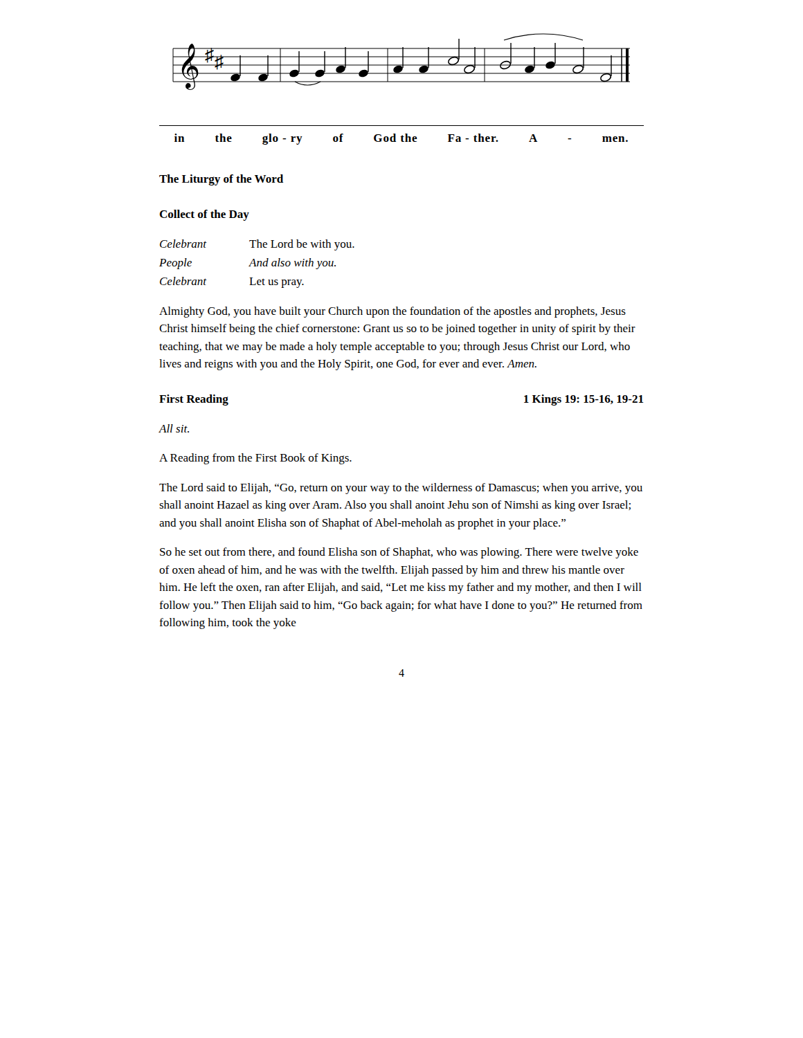𝄞 ♯ ♯
in the glo - ry of God the Fa - ther. A - men.
The Liturgy of the Word
Collect of the Day
Celebrant The Lord be with you.
People And also with you.
Celebrant Let us pray.
Almighty God, you have built your Church upon the foundation of the apostles and prophets, Jesus Christ himself being the chief cornerstone: Grant us so to be joined together in unity of spirit by their teaching, that we may be made a holy temple acceptable to you; through Jesus Christ our Lord, who lives and reigns with you and the Holy Spirit, one God, for ever and ever. Amen.
First Reading 1 Kings 19: 15-16, 19-21
All sit.
A Reading from the First Book of Kings.
The Lord said to Elijah, “Go, return on your way to the wilderness of Damascus; when you arrive, you shall anoint Hazael as king over Aram. Also you shall anoint Jehu son of Nimshi as king over Israel; and you shall anoint Elisha son of Shaphat of Abel-meholah as prophet in your place.”
So he set out from there, and found Elisha son of Shaphat, who was plowing. There were twelve yoke of oxen ahead of him, and he was with the twelfth. Elijah passed by him and threw his mantle over him. He left the oxen, ran after Elijah, and said, “Let me kiss my father and my mother, and then I will follow you.” Then Elijah said to him, “Go back again; for what have I done to you?” He returned from following him, took the yoke
4